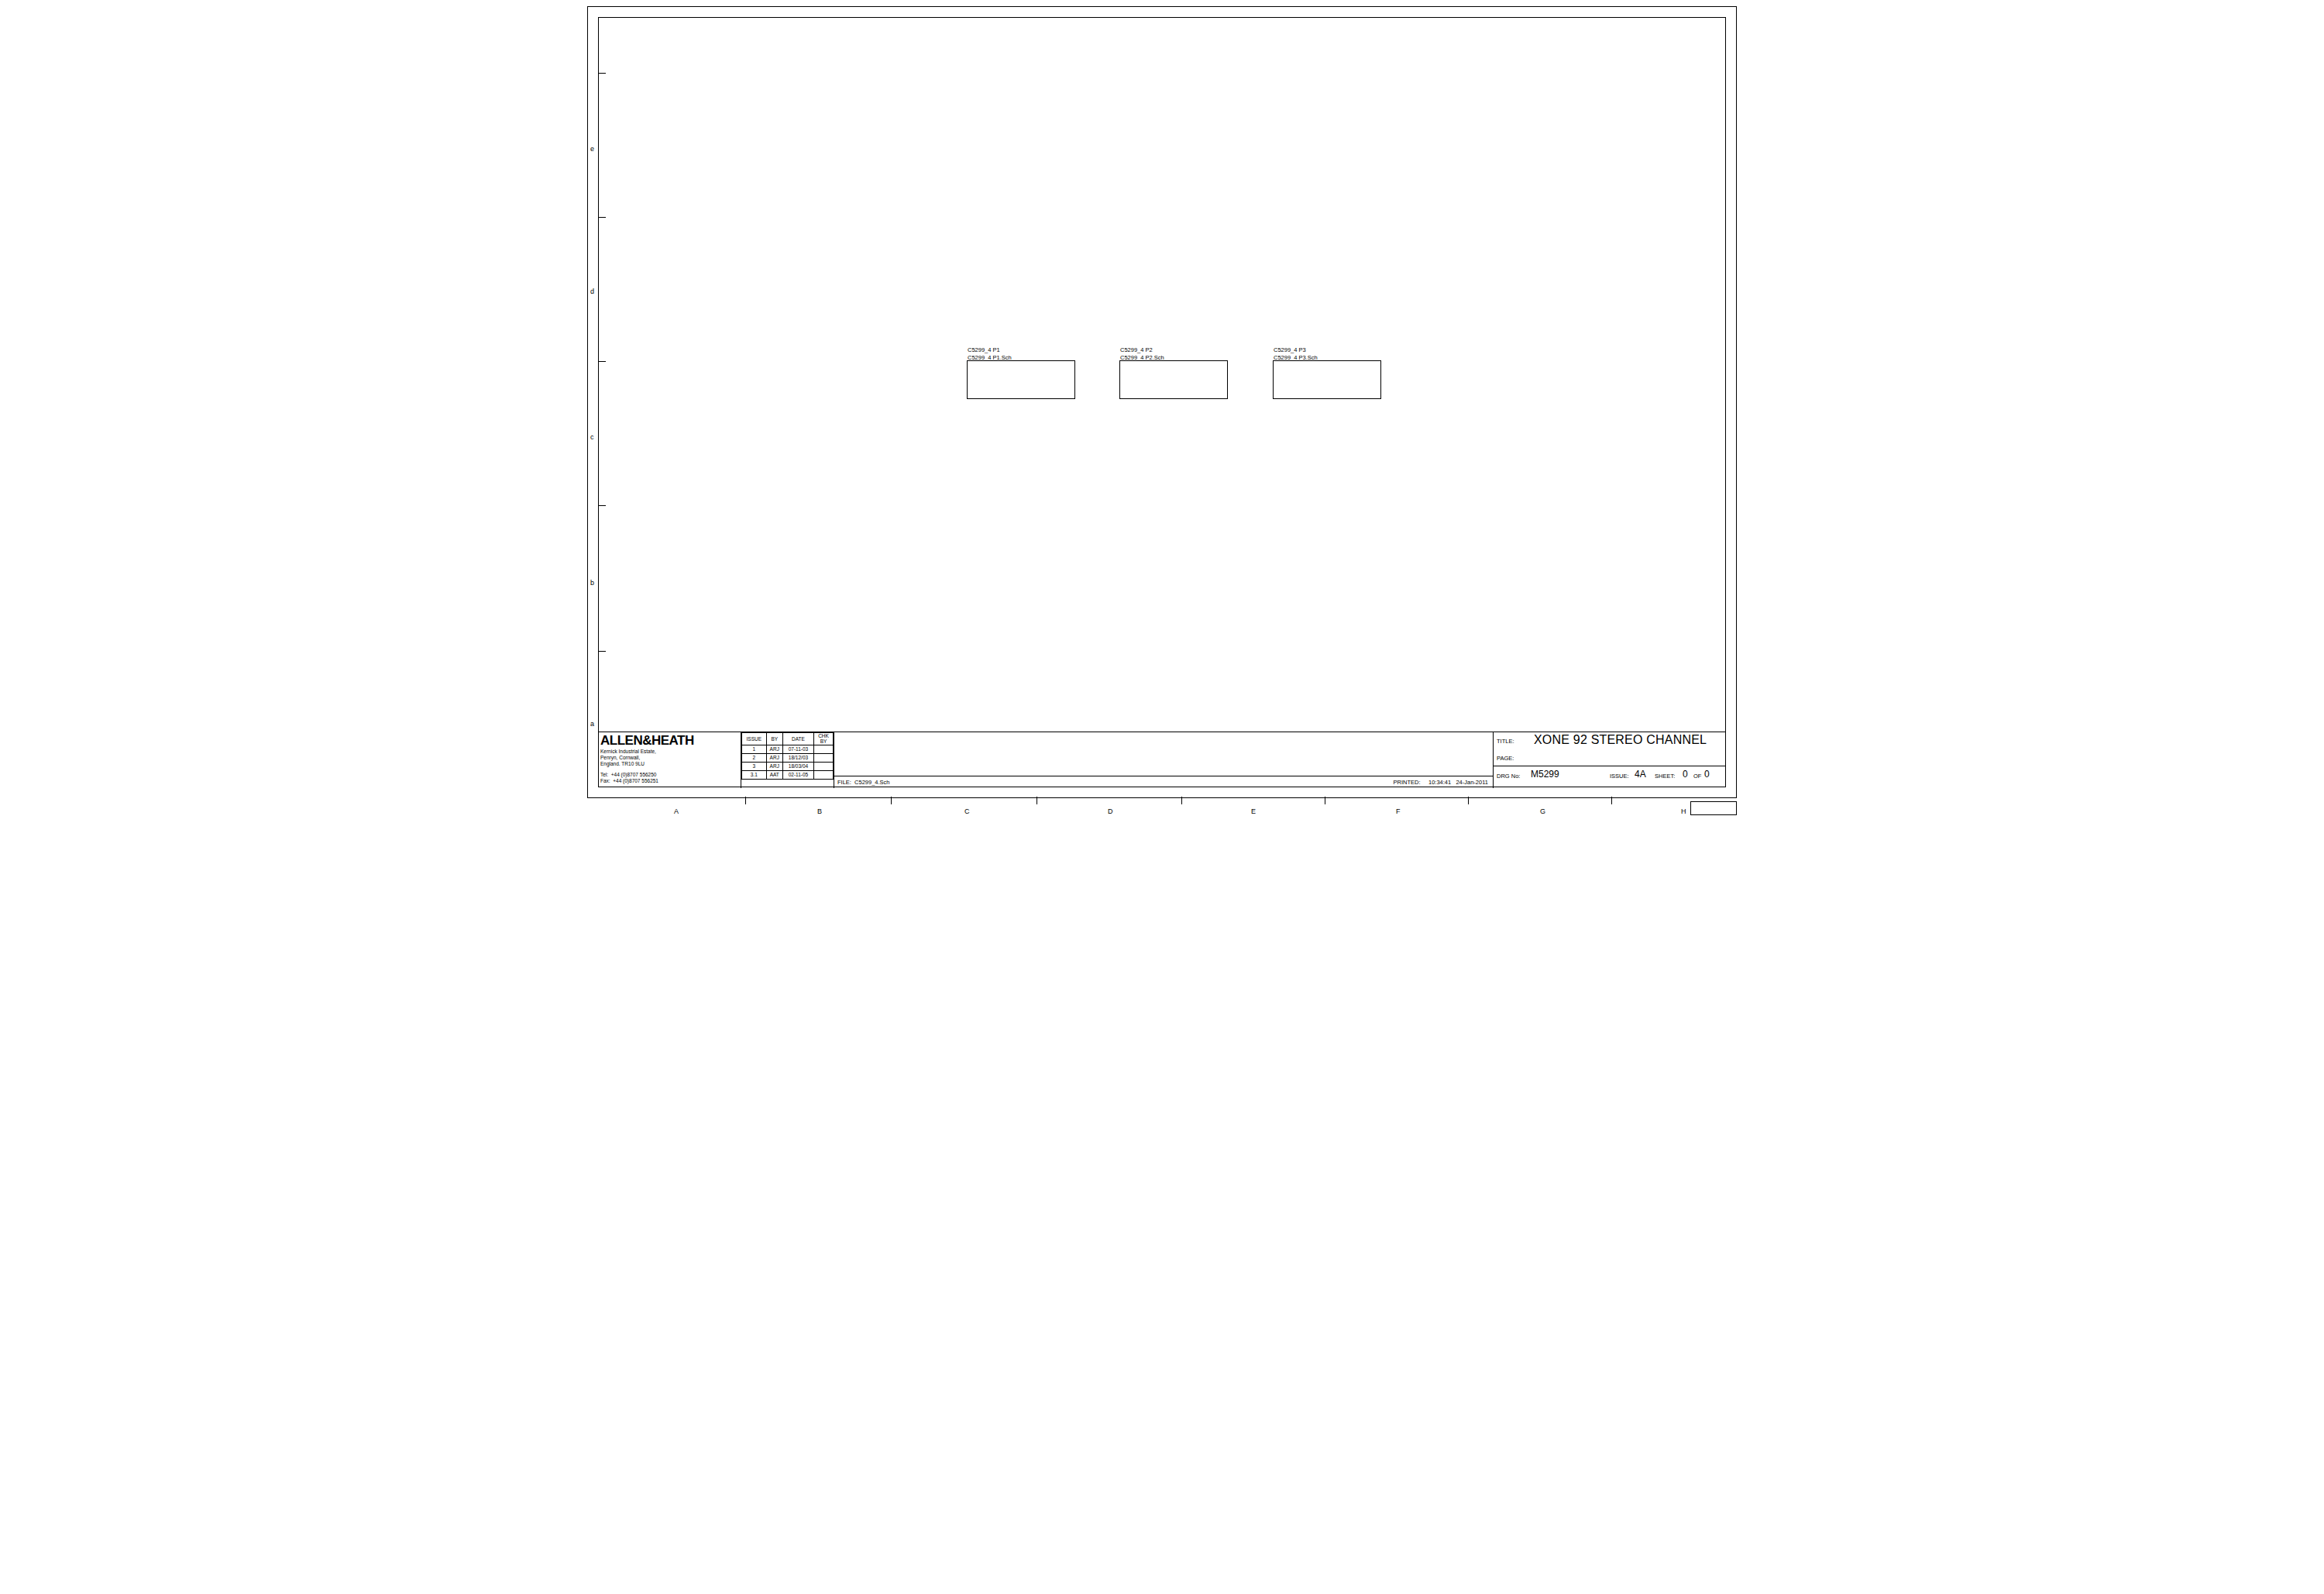a
b
c
d
e
A
B
C
D
E
F
G
H
C5299_4 P1
C5299_4 P1.Sch
C5299_4 P2
C5299_4 P2.Sch
C5299_4 P3
C5299_4 P3.Sch
ALLEN&HEATH
Kernick Industrial Estate,
Penryn, Cornwall,
England. TR10 9LU
Tel: +44 (0)8707 556250
Fax: +44 (0)8707 556251
| ISSUE | BY | DATE | CHK BY |
| --- | --- | --- | --- |
| 1 | ARJ | 07-11-03 | |
| 2 | ARJ | 18/12/03 | |
| 3 | ARJ | 18/03/04 | |
| 3.1 | AAT | 02-11-05 | |
FILE: C5299_4.Sch
PRINTED: 10:34:41 24-Jan-2011
TITLE: XONE 92 STEREO CHANNEL
PAGE:
DRG No: M5299 ISSUE: 4A SHEET: 0 OF 0